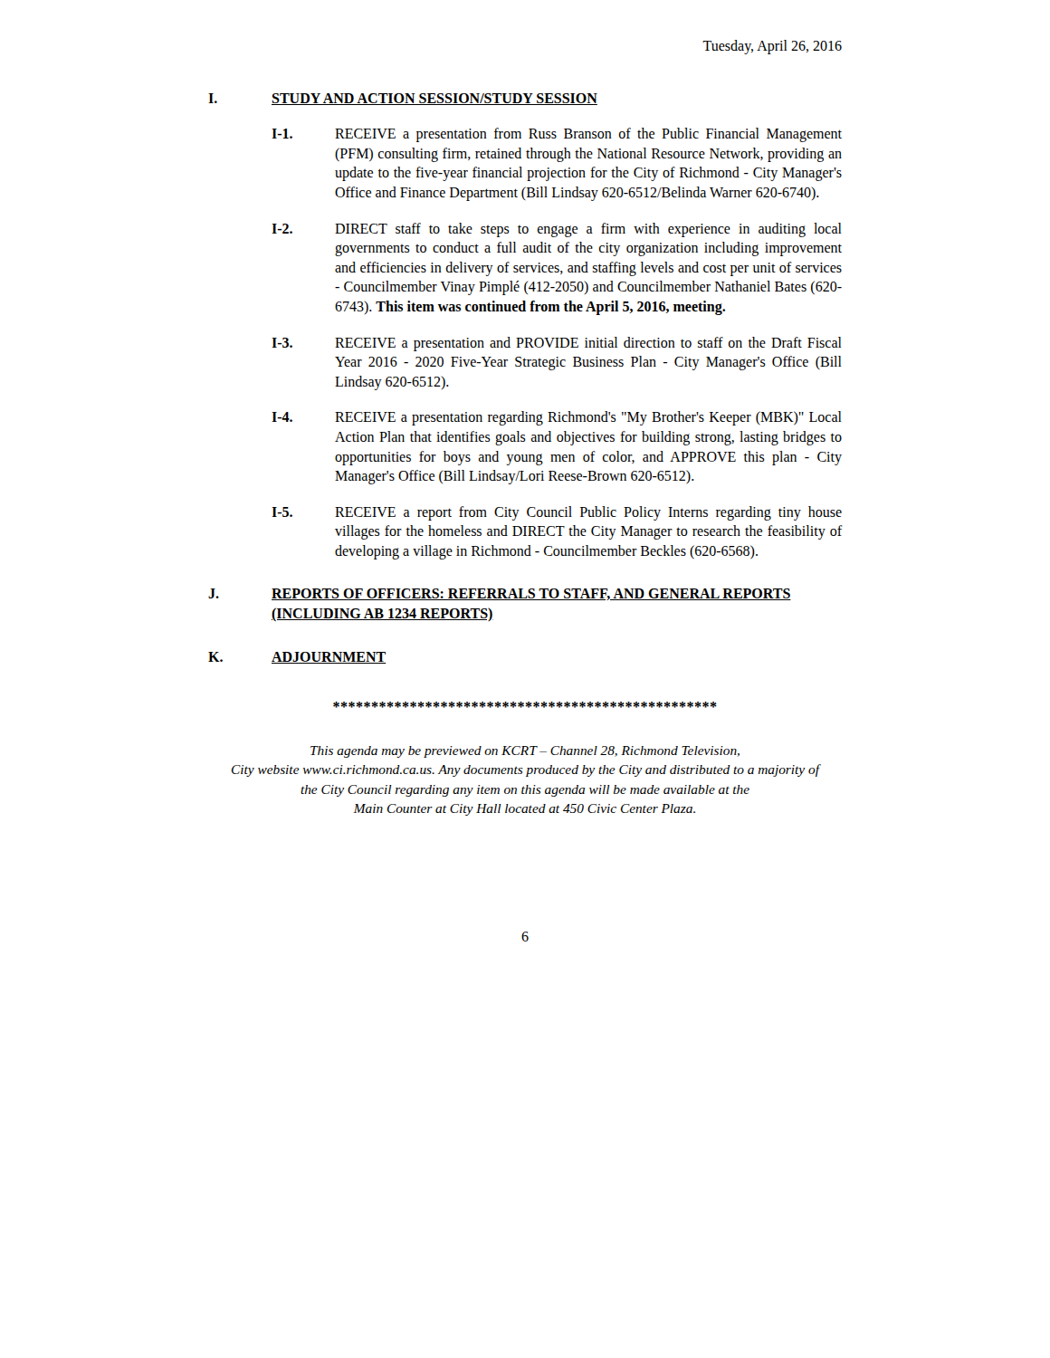Tuesday, April 26, 2016
I.
STUDY AND ACTION SESSION/STUDY SESSION
I-1.
RECEIVE a presentation from Russ Branson of the Public Financial Management (PFM) consulting firm, retained through the National Resource Network, providing an update to the five-year financial projection for the City of Richmond - City Manager's Office and Finance Department (Bill Lindsay 620-6512/Belinda Warner 620-6740).
I-2.
DIRECT staff to take steps to engage a firm with experience in auditing local governments to conduct a full audit of the city organization including improvement and efficiencies in delivery of services, and staffing levels and cost per unit of services - Councilmember Vinay Pimplé (412-2050) and Councilmember Nathaniel Bates (620-6743). This item was continued from the April 5, 2016, meeting.
I-3.
RECEIVE a presentation and PROVIDE initial direction to staff on the Draft Fiscal Year 2016 - 2020 Five-Year Strategic Business Plan - City Manager's Office (Bill Lindsay 620-6512).
I-4.
RECEIVE a presentation regarding Richmond's "My Brother's Keeper (MBK)" Local Action Plan that identifies goals and objectives for building strong, lasting bridges to opportunities for boys and young men of color, and APPROVE this plan - City Manager's Office (Bill Lindsay/Lori Reese-Brown 620-6512).
I-5.
RECEIVE a report from City Council Public Policy Interns regarding tiny house villages for the homeless and DIRECT the City Manager to research the feasibility of developing a village in Richmond - Councilmember Beckles (620-6568).
J.
REPORTS OF OFFICERS: REFERRALS TO STAFF, AND GENERAL REPORTS (INCLUDING AB 1234 REPORTS)
K.
ADJOURNMENT
**************************************************
This agenda may be previewed on KCRT – Channel 28, Richmond Television,
City website www.ci.richmond.ca.us. Any documents produced by the City and distributed to a majority of
the City Council regarding any item on this agenda will be made available at the
Main Counter at City Hall located at 450 Civic Center Plaza.
6